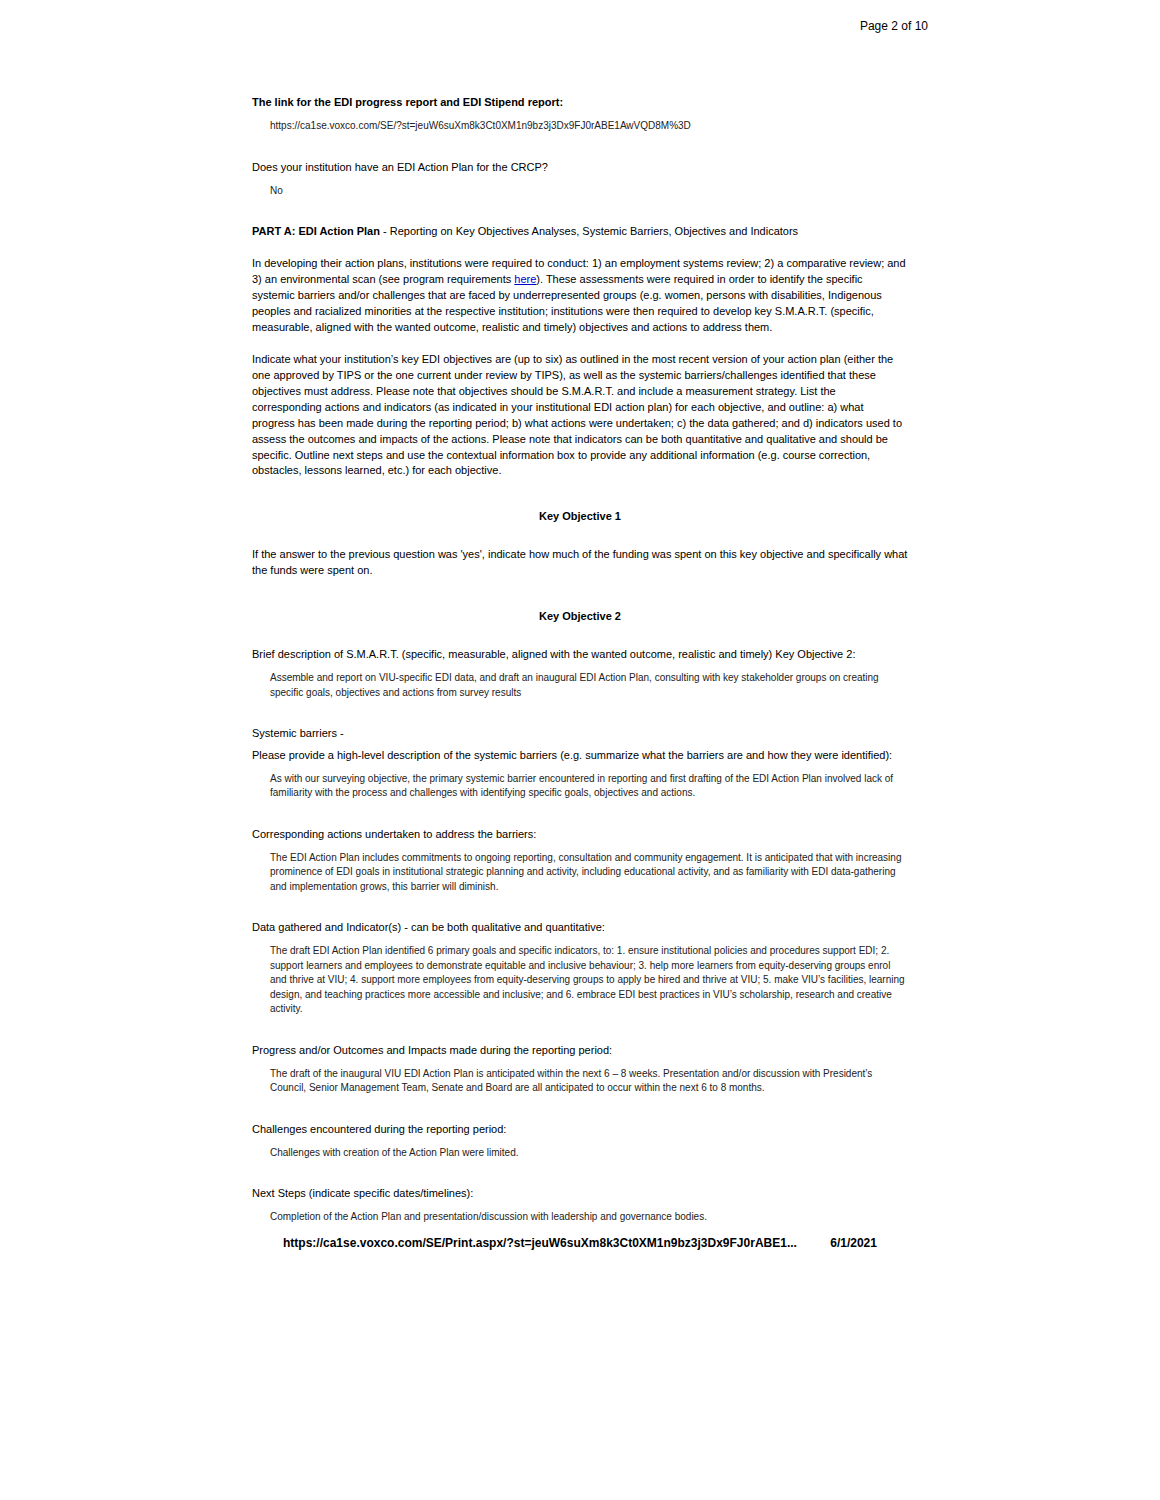Page 2 of 10
The link for the EDI progress report and EDI Stipend report:
https://ca1se.voxco.com/SE/?st=jeuW6suXm8k3Ct0XM1n9bz3j3Dx9FJ0rABE1AwVQD8M%3D
Does your institution have an EDI Action Plan for the CRCP?
No
PART A: EDI Action Plan - Reporting on Key Objectives Analyses, Systemic Barriers, Objectives and Indicators
In developing their action plans, institutions were required to conduct: 1) an employment systems review; 2) a comparative review; and 3) an environmental scan (see program requirements here). These assessments were required in order to identify the specific systemic barriers and/or challenges that are faced by underrepresented groups (e.g. women, persons with disabilities, Indigenous peoples and racialized minorities at the respective institution; institutions were then required to develop key S.M.A.R.T. (specific, measurable, aligned with the wanted outcome, realistic and timely) objectives and actions to address them.
Indicate what your institution’s key EDI objectives are (up to six) as outlined in the most recent version of your action plan (either the one approved by TIPS or the one current under review by TIPS), as well as the systemic barriers/challenges identified that these objectives must address. Please note that objectives should be S.M.A.R.T. and include a measurement strategy. List the corresponding actions and indicators (as indicated in your institutional EDI action plan) for each objective, and outline: a) what progress has been made during the reporting period; b) what actions were undertaken; c) the data gathered; and d) indicators used to assess the outcomes and impacts of the actions. Please note that indicators can be both quantitative and qualitative and should be specific. Outline next steps and use the contextual information box to provide any additional information (e.g. course correction, obstacles, lessons learned, etc.) for each objective.
Key Objective 1
If the answer to the previous question was 'yes', indicate how much of the funding was spent on this key objective and specifically what the funds were spent on.
Key Objective 2
Brief description of S.M.A.R.T. (specific, measurable, aligned with the wanted outcome, realistic and timely) Key Objective 2:
Assemble and report on VIU-specific EDI data, and draft an inaugural EDI Action Plan, consulting with key stakeholder groups on creating specific goals, objectives and actions from survey results
Systemic barriers -
Please provide a high-level description of the systemic barriers (e.g. summarize what the barriers are and how they were identified):
As with our surveying objective, the primary systemic barrier encountered in reporting and first drafting of the EDI Action Plan involved lack of familiarity with the process and challenges with identifying specific goals, objectives and actions.
Corresponding actions undertaken to address the barriers:
The EDI Action Plan includes commitments to ongoing reporting, consultation and community engagement. It is anticipated that with increasing prominence of EDI goals in institutional strategic planning and activity, including educational activity, and as familiarity with EDI data-gathering and implementation grows, this barrier will diminish.
Data gathered and Indicator(s) - can be both qualitative and quantitative:
The draft EDI Action Plan identified 6 primary goals and specific indicators, to: 1. ensure institutional policies and procedures support EDI; 2. support learners and employees to demonstrate equitable and inclusive behaviour; 3. help more learners from equity-deserving groups enrol and thrive at VIU; 4. support more employees from equity-deserving groups to apply be hired and thrive at VIU; 5. make VIU’s facilities, learning design, and teaching practices more accessible and inclusive; and 6. embrace EDI best practices in VIU’s scholarship, research and creative activity.
Progress and/or Outcomes and Impacts made during the reporting period:
The draft of the inaugural VIU EDI Action Plan is anticipated within the next 6 – 8 weeks. Presentation and/or discussion with President’s Council, Senior Management Team, Senate and Board are all anticipated to occur within the next 6 to 8 months.
Challenges encountered during the reporting period:
Challenges with creation of the Action Plan were limited.
Next Steps (indicate specific dates/timelines):
Completion of the Action Plan and presentation/discussion with leadership and governance bodies.
https://ca1se.voxco.com/SE/Print.aspx/?st=jeuW6suXm8k3Ct0XM1n9bz3j3Dx9FJ0rABE1... 6/1/2021